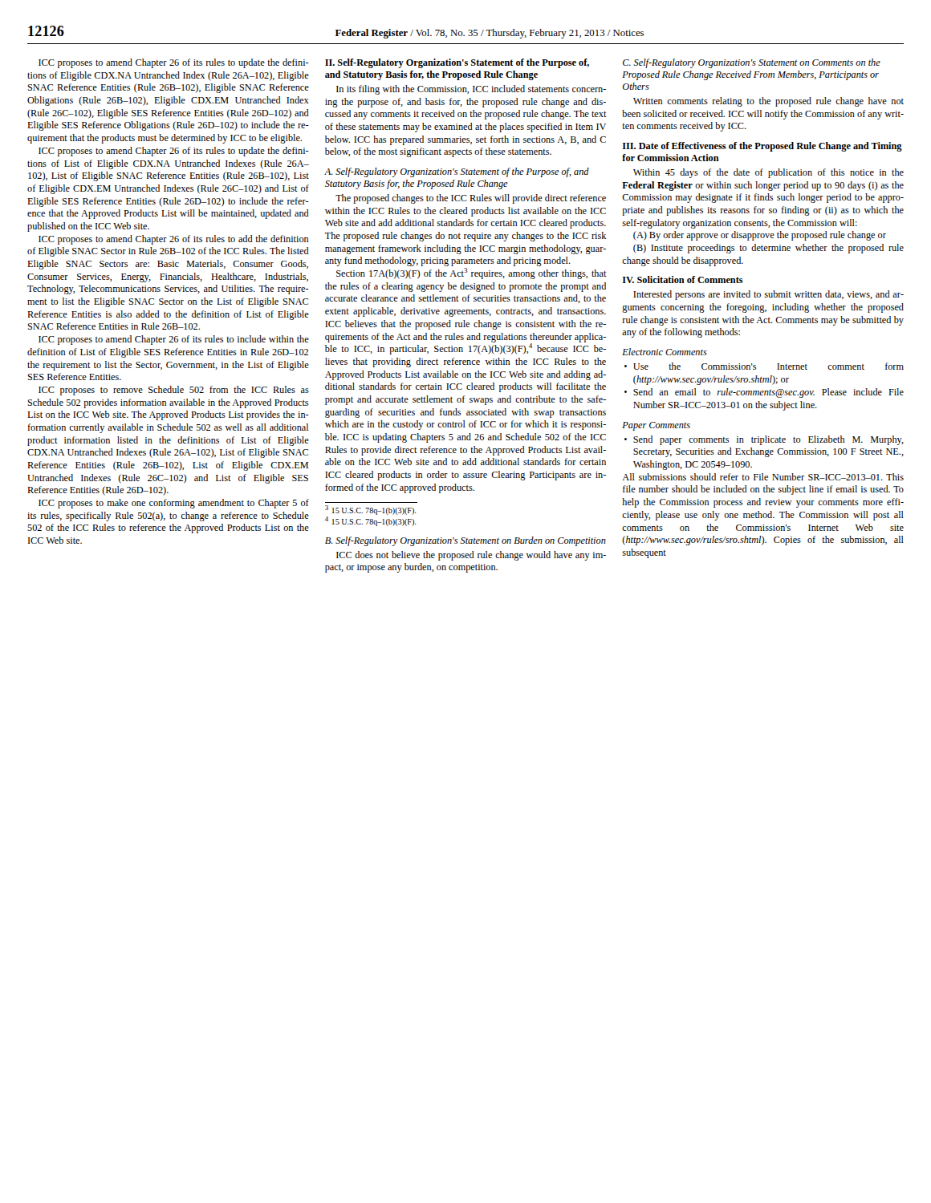12126
Federal Register / Vol. 78, No. 35 / Thursday, February 21, 2013 / Notices
ICC proposes to amend Chapter 26 of its rules to update the definitions of Eligible CDX.NA Untranched Index (Rule 26A–102), Eligible SNAC Reference Entities (Rule 26B–102), Eligible SNAC Reference Obligations (Rule 26B–102), Eligible CDX.EM Untranched Index (Rule 26C–102), Eligible SES Reference Entities (Rule 26D–102) and Eligible SES Reference Obligations (Rule 26D–102) to include the requirement that the products must be determined by ICC to be eligible.
ICC proposes to amend Chapter 26 of its rules to update the definitions of List of Eligible CDX.NA Untranched Indexes (Rule 26A–102), List of Eligible SNAC Reference Entities (Rule 26B–102), List of Eligible CDX.EM Untranched Indexes (Rule 26C–102) and List of Eligible SES Reference Entities (Rule 26D–102) to include the reference that the Approved Products List will be maintained, updated and published on the ICC Web site.
ICC proposes to amend Chapter 26 of its rules to add the definition of Eligible SNAC Sector in Rule 26B–102 of the ICC Rules. The listed Eligible SNAC Sectors are: Basic Materials, Consumer Goods, Consumer Services, Energy, Financials, Healthcare, Industrials, Technology, Telecommunications Services, and Utilities. The requirement to list the Eligible SNAC Sector on the List of Eligible SNAC Reference Entities is also added to the definition of List of Eligible SNAC Reference Entities in Rule 26B–102.
ICC proposes to amend Chapter 26 of its rules to include within the definition of List of Eligible SES Reference Entities in Rule 26D–102 the requirement to list the Sector, Government, in the List of Eligible SES Reference Entities.
ICC proposes to remove Schedule 502 from the ICC Rules as Schedule 502 provides information available in the Approved Products List on the ICC Web site. The Approved Products List provides the information currently available in Schedule 502 as well as all additional product information listed in the definitions of List of Eligible CDX.NA Untranched Indexes (Rule 26A–102), List of Eligible SNAC Reference Entities (Rule 26B–102), List of Eligible CDX.EM Untranched Indexes (Rule 26C–102) and List of Eligible SES Reference Entities (Rule 26D–102).
ICC proposes to make one conforming amendment to Chapter 5 of its rules, specifically Rule 502(a), to change a reference to Schedule 502 of the ICC Rules to reference the Approved Products List on the ICC Web site.
II. Self-Regulatory Organization's Statement of the Purpose of, and Statutory Basis for, the Proposed Rule Change
In its filing with the Commission, ICC included statements concerning the purpose of, and basis for, the proposed rule change and discussed any comments it received on the proposed rule change. The text of these statements may be examined at the places specified in Item IV below. ICC has prepared summaries, set forth in sections A, B, and C below, of the most significant aspects of these statements.
A. Self-Regulatory Organization's Statement of the Purpose of, and Statutory Basis for, the Proposed Rule Change
The proposed changes to the ICC Rules will provide direct reference within the ICC Rules to the cleared products list available on the ICC Web site and add additional standards for certain ICC cleared products. The proposed rule changes do not require any changes to the ICC risk management framework including the ICC margin methodology, guaranty fund methodology, pricing parameters and pricing model.
Section 17A(b)(3)(F) of the Act3 requires, among other things, that the rules of a clearing agency be designed to promote the prompt and accurate clearance and settlement of securities transactions and, to the extent applicable, derivative agreements, contracts, and transactions. ICC believes that the proposed rule change is consistent with the requirements of the Act and the rules and regulations thereunder applicable to ICC, in particular, Section 17(A)(b)(3)(F),4 because ICC believes that providing direct reference within the ICC Rules to the Approved Products List available on the ICC Web site and adding additional standards for certain ICC cleared products will facilitate the prompt and accurate settlement of swaps and contribute to the safeguarding of securities and funds associated with swap transactions which are in the custody or control of ICC or for which it is responsible. ICC is updating Chapters 5 and 26 and Schedule 502 of the ICC Rules to provide direct reference to the Approved Products List available on the ICC Web site and to add additional standards for certain ICC cleared products in order to assure Clearing Participants are informed of the ICC approved products.
3 15 U.S.C. 78q–1(b)(3)(F).
4 15 U.S.C. 78q–1(b)(3)(F).
B. Self-Regulatory Organization's Statement on Burden on Competition
ICC does not believe the proposed rule change would have any impact, or impose any burden, on competition.
C. Self-Regulatory Organization's Statement on Comments on the Proposed Rule Change Received From Members, Participants or Others
Written comments relating to the proposed rule change have not been solicited or received. ICC will notify the Commission of any written comments received by ICC.
III. Date of Effectiveness of the Proposed Rule Change and Timing for Commission Action
Within 45 days of the date of publication of this notice in the Federal Register or within such longer period up to 90 days (i) as the Commission may designate if it finds such longer period to be appropriate and publishes its reasons for so finding or (ii) as to which the self-regulatory organization consents, the Commission will:
(A) By order approve or disapprove the proposed rule change or
(B) Institute proceedings to determine whether the proposed rule change should be disapproved.
IV. Solicitation of Comments
Interested persons are invited to submit written data, views, and arguments concerning the foregoing, including whether the proposed rule change is consistent with the Act. Comments may be submitted by any of the following methods:
Electronic Comments
Use the Commission's Internet comment form (http://www.sec.gov/rules/sro.shtml); or
Send an email to rule-comments@sec.gov. Please include File Number SR–ICC–2013–01 on the subject line.
Paper Comments
Send paper comments in triplicate to Elizabeth M. Murphy, Secretary, Securities and Exchange Commission, 100 F Street NE., Washington, DC 20549–1090.
All submissions should refer to File Number SR–ICC–2013–01. This file number should be included on the subject line if email is used. To help the Commission process and review your comments more efficiently, please use only one method. The Commission will post all comments on the Commission's Internet Web site (http://www.sec.gov/rules/sro.shtml). Copies of the submission, all subsequent